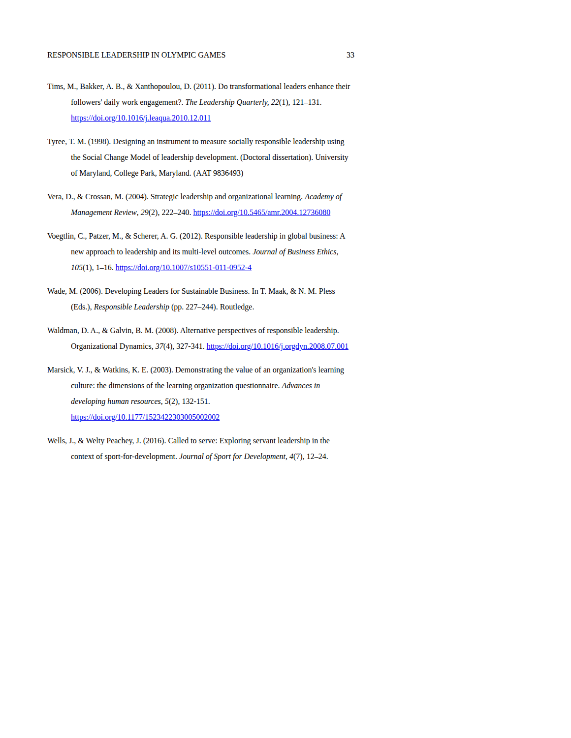Responsible Leadership in Olympic Games 33
Tims, M., Bakker, A. B., & Xanthopoulou, D. (2011). Do transformational leaders enhance their followers' daily work engagement?. The Leadership Quarterly, 22(1), 121–131. https://doi.org/10.1016/j.leaqua.2010.12.011
Tyree, T. M. (1998). Designing an instrument to measure socially responsible leadership using the Social Change Model of leadership development. (Doctoral dissertation). University of Maryland, College Park, Maryland. (AAT 9836493)
Vera, D., & Crossan, M. (2004). Strategic leadership and organizational learning. Academy of Management Review, 29(2), 222–240. https://doi.org/10.5465/amr.2004.12736080
Voegtlin, C., Patzer, M., & Scherer, A. G. (2012). Responsible leadership in global business: A new approach to leadership and its multi-level outcomes. Journal of Business Ethics, 105(1), 1–16. https://doi.org/10.1007/s10551-011-0952-4
Wade, M. (2006). Developing Leaders for Sustainable Business. In T. Maak, & N. M. Pless (Eds.), Responsible Leadership (pp. 227–244). Routledge.
Waldman, D. A., & Galvin, B. M. (2008). Alternative perspectives of responsible leadership. Organizational Dynamics, 37(4), 327-341. https://doi.org/10.1016/j.orgdyn.2008.07.001
Marsick, V. J., & Watkins, K. E. (2003). Demonstrating the value of an organization's learning culture: the dimensions of the learning organization questionnaire. Advances in developing human resources, 5(2), 132-151. https://doi.org/10.1177/1523422303005002002
Wells, J., & Welty Peachey, J. (2016). Called to serve: Exploring servant leadership in the context of sport-for-development. Journal of Sport for Development, 4(7), 12–24.